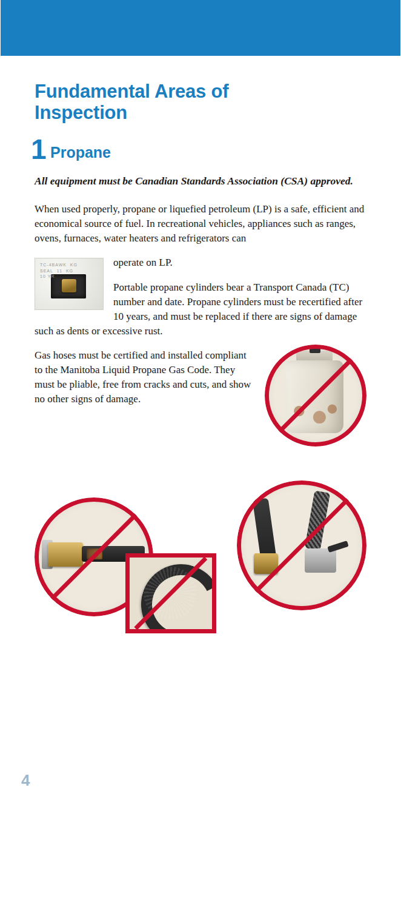Fundamental Areas of
Inspection
1
Propane
All equipment must be Canadian Standards Association (CSA) approved.
When used properly, propane or liquefied petroleum (LP) is a safe, efficient and economical source of fuel. In recreational vehicles, appliances such as ranges, ovens, furnaces, water heaters and refrigerators can
TC-4BAWK KG
SEAL 11 KG
10 YR
operate on LP.
Portable propane cylinders bear a Transport Canada (TC) number and date. Propane cylinders must be recertified after 10 years, and must be replaced if there are signs of damage such as dents or excessive rust.
Gas hoses must be certified and installed compliant to the Manitoba Liquid Propane Gas Code. They must be pliable, free from cracks and cuts, and show no other signs of damage.
4